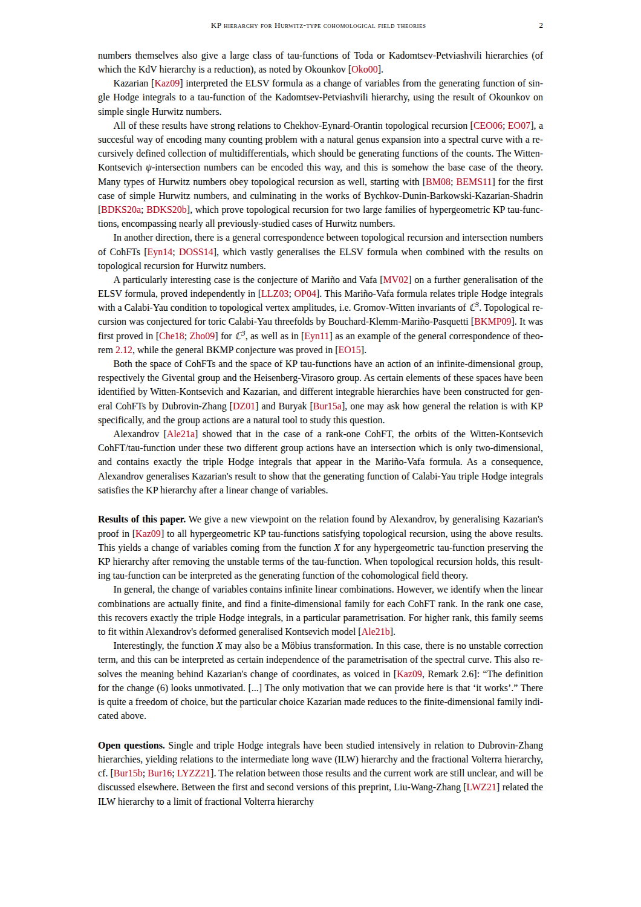KP hierarchy for Hurwitz-type cohomological field theories 2
numbers themselves also give a large class of tau-functions of Toda or Kadomtsev-Petviashvili hierarchies (of which the KdV hierarchy is a reduction), as noted by Okounkov [Oko00].
Kazarian [Kaz09] interpreted the ELSV formula as a change of variables from the generating function of single Hodge integrals to a tau-function of the Kadomtsev-Petviashvili hierarchy, using the result of Okounkov on simple single Hurwitz numbers.
All of these results have strong relations to Chekhov-Eynard-Orantin topological recursion [CEO06; EO07], a succesful way of encoding many counting problem with a natural genus expansion into a spectral curve with a recursively defined collection of multidifferentials, which should be generating functions of the counts. The Witten-Kontsevich ψ-intersection numbers can be encoded this way, and this is somehow the base case of the theory. Many types of Hurwitz numbers obey topological recursion as well, starting with [BM08; BEMS11] for the first case of simple Hurwitz numbers, and culminating in the works of Bychkov-Dunin-Barkowski-Kazarian-Shadrin [BDKS20a; BDKS20b], which prove topological recursion for two large families of hypergeometric KP tau-functions, encompassing nearly all previously-studied cases of Hurwitz numbers.
In another direction, there is a general correspondence between topological recursion and intersection numbers of CohFTs [Eyn14; DOSS14], which vastly generalises the ELSV formula when combined with the results on topological recursion for Hurwitz numbers.
A particularly interesting case is the conjecture of Mariño and Vafa [MV02] on a further generalisation of the ELSV formula, proved independently in [LLZ03; OP04]. This Mariño-Vafa formula relates triple Hodge integrals with a Calabi-Yau condition to topological vertex amplitudes, i.e. Gromov-Witten invariants of ℂ3. Topological recursion was conjectured for toric Calabi-Yau threefolds by Bouchard-Klemm-Mariño-Pasquetti [BKMP09]. It was first proved in [Che18; Zho09] for ℂ3, as well as in [Eyn11] as an example of the general correspondence of theorem 2.12, while the general BKMP conjecture was proved in [EO15].
Both the space of CohFTs and the space of KP tau-functions have an action of an infinite-dimensional group, respectively the Givental group and the Heisenberg-Virasoro group. As certain elements of these spaces have been identified by Witten-Kontsevich and Kazarian, and different integrable hierarchies have been constructed for general CohFTs by Dubrovin-Zhang [DZ01] and Buryak [Bur15a], one may ask how general the relation is with KP specifically, and the group actions are a natural tool to study this question.
Alexandrov [Ale21a] showed that in the case of a rank-one CohFT, the orbits of the Witten-Kontsevich CohFT/tau-function under these two different group actions have an intersection which is only two-dimensional, and contains exactly the triple Hodge integrals that appear in the Mariño-Vafa formula. As a consequence, Alexandrov generalises Kazarian's result to show that the generating function of Calabi-Yau triple Hodge integrals satisfies the KP hierarchy after a linear change of variables.
Results of this paper. We give a new viewpoint on the relation found by Alexandrov, by generalising Kazarian's proof in [Kaz09] to all hypergeometric KP tau-functions satisfying topological recursion, using the above results. This yields a change of variables coming from the function X for any hypergeometric tau-function preserving the KP hierarchy after removing the unstable terms of the tau-function. When topological recursion holds, this resulting tau-function can be interpreted as the generating function of the cohomological field theory.
In general, the change of variables contains infinite linear combinations. However, we identify when the linear combinations are actually finite, and find a finite-dimensional family for each CohFT rank. In the rank one case, this recovers exactly the triple Hodge integrals, in a particular parametrisation. For higher rank, this family seems to fit within Alexandrov's deformed generalised Kontsevich model [Ale21b].
Interestingly, the function X may also be a Möbius transformation. In this case, there is no unstable correction term, and this can be interpreted as certain independence of the parametrisation of the spectral curve. This also resolves the meaning behind Kazarian's change of coordinates, as voiced in [Kaz09, Remark 2.6]: “The definition for the change (6) looks unmotivated. [...] The only motivation that we can provide here is that ‘it works’.” There is quite a freedom of choice, but the particular choice Kazarian made reduces to the finite-dimensional family indicated above.
Open questions. Single and triple Hodge integrals have been studied intensively in relation to Dubrovin-Zhang hierarchies, yielding relations to the intermediate long wave (ILW) hierarchy and the fractional Volterra hierarchy, cf. [Bur15b; Bur16; LYZZ21]. The relation between those results and the current work are still unclear, and will be discussed elsewhere. Between the first and second versions of this preprint, Liu-Wang-Zhang [LWZ21] related the ILW hierarchy to a limit of fractional Volterra hierarchy